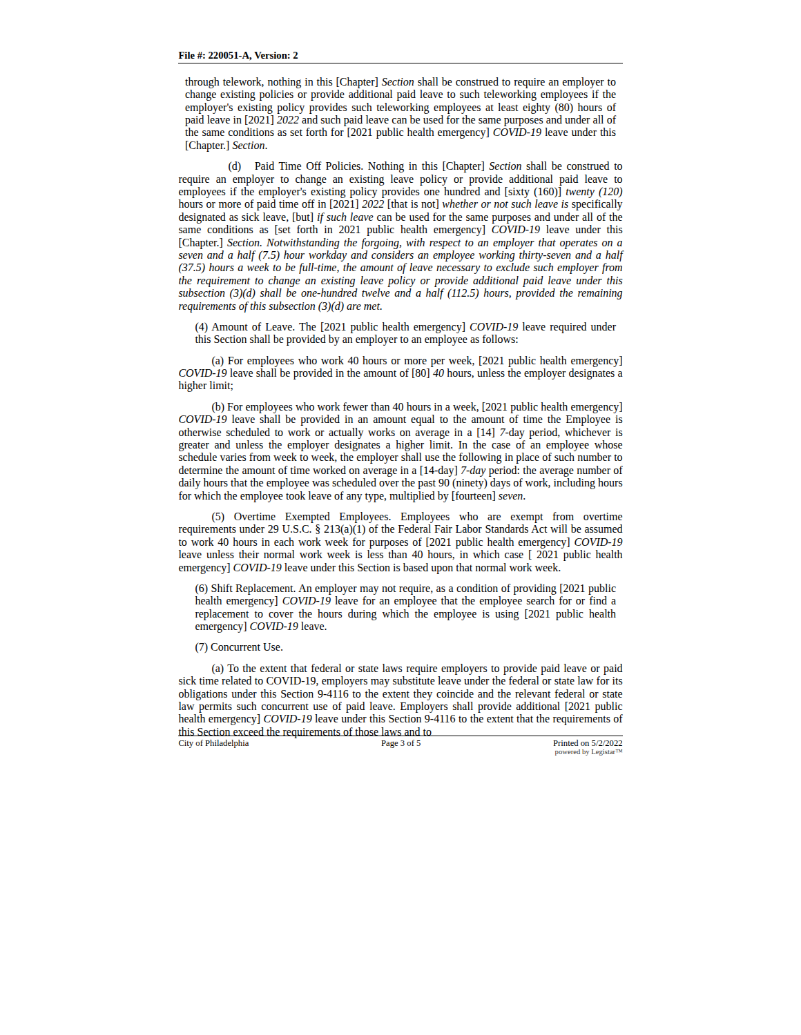File #: 220051-A, Version: 2
through telework, nothing in this [Chapter] Section shall be construed to require an employer to change existing policies or provide additional paid leave to such teleworking employees if the employer's existing policy provides such teleworking employees at least eighty (80) hours of paid leave in [2021] 2022 and such paid leave can be used for the same purposes and under all of the same conditions as set forth for [2021 public health emergency] COVID-19 leave under this [Chapter.] Section.
(d) Paid Time Off Policies. Nothing in this [Chapter] Section shall be construed to require an employer to change an existing leave policy or provide additional paid leave to employees if the employer's existing policy provides one hundred and [sixty (160)] twenty (120) hours or more of paid time off in [2021] 2022 [that is not] whether or not such leave is specifically designated as sick leave, [but] if such leave can be used for the same purposes and under all of the same conditions as [set forth in 2021 public health emergency] COVID-19 leave under this [Chapter.] Section. Notwithstanding the forgoing, with respect to an employer that operates on a seven and a half (7.5) hour workday and considers an employee working thirty-seven and a half (37.5) hours a week to be full-time, the amount of leave necessary to exclude such employer from the requirement to change an existing leave policy or provide additional paid leave under this subsection (3)(d) shall be one-hundred twelve and a half (112.5) hours, provided the remaining requirements of this subsection (3)(d) are met.
(4) Amount of Leave. The [2021 public health emergency] COVID-19 leave required under this Section shall be provided by an employer to an employee as follows:
(a) For employees who work 40 hours or more per week, [2021 public health emergency] COVID-19 leave shall be provided in the amount of [80] 40 hours, unless the employer designates a higher limit;
(b) For employees who work fewer than 40 hours in a week, [2021 public health emergency] COVID-19 leave shall be provided in an amount equal to the amount of time the Employee is otherwise scheduled to work or actually works on average in a [14] 7-day period, whichever is greater and unless the employer designates a higher limit. In the case of an employee whose schedule varies from week to week, the employer shall use the following in place of such number to determine the amount of time worked on average in a [14-day] 7-day period: the average number of daily hours that the employee was scheduled over the past 90 (ninety) days of work, including hours for which the employee took leave of any type, multiplied by [fourteen] seven.
(5) Overtime Exempted Employees. Employees who are exempt from overtime requirements under 29 U.S.C. § 213(a)(1) of the Federal Fair Labor Standards Act will be assumed to work 40 hours in each work week for purposes of [2021 public health emergency] COVID-19 leave unless their normal work week is less than 40 hours, in which case [ 2021 public health emergency] COVID-19 leave under this Section is based upon that normal work week.
(6) Shift Replacement. An employer may not require, as a condition of providing [2021 public health emergency] COVID-19 leave for an employee that the employee search for or find a replacement to cover the hours during which the employee is using [2021 public health emergency] COVID-19 leave.
(7) Concurrent Use.
(a) To the extent that federal or state laws require employers to provide paid leave or paid sick time related to COVID-19, employers may substitute leave under the federal or state law for its obligations under this Section 9-4116 to the extent they coincide and the relevant federal or state law permits such concurrent use of paid leave. Employers shall provide additional [2021 public health emergency] COVID-19 leave under this Section 9-4116 to the extent that the requirements of this Section exceed the requirements of those laws and to
City of Philadelphia
Page 3 of 5
Printed on 5/2/2022 powered by Legistar™